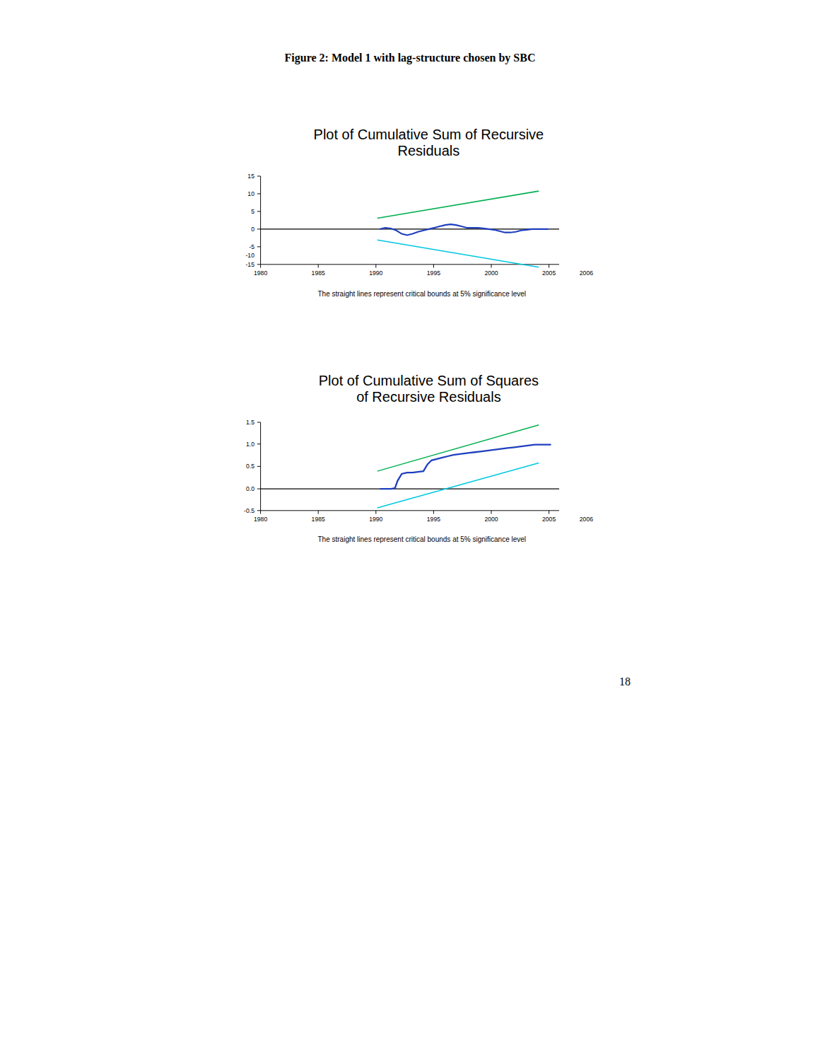Figure 2: Model 1 with lag-structure chosen by SBC
Plot of Cumulative Sum of Recursive
Residuals
15 10 5 0 -5 -15 -10 1980 1985 1990 1995 2000 2005 2006
The straight lines represent critical bounds at 5% significance level
Plot of Cumulative Sum of Squares
of Recursive Residuals
1.5 1.0 0.5 0.0 -0.5 1980 1985 1990 1995 2000 2005 2006
The straight lines represent critical bounds at 5% significance level
18